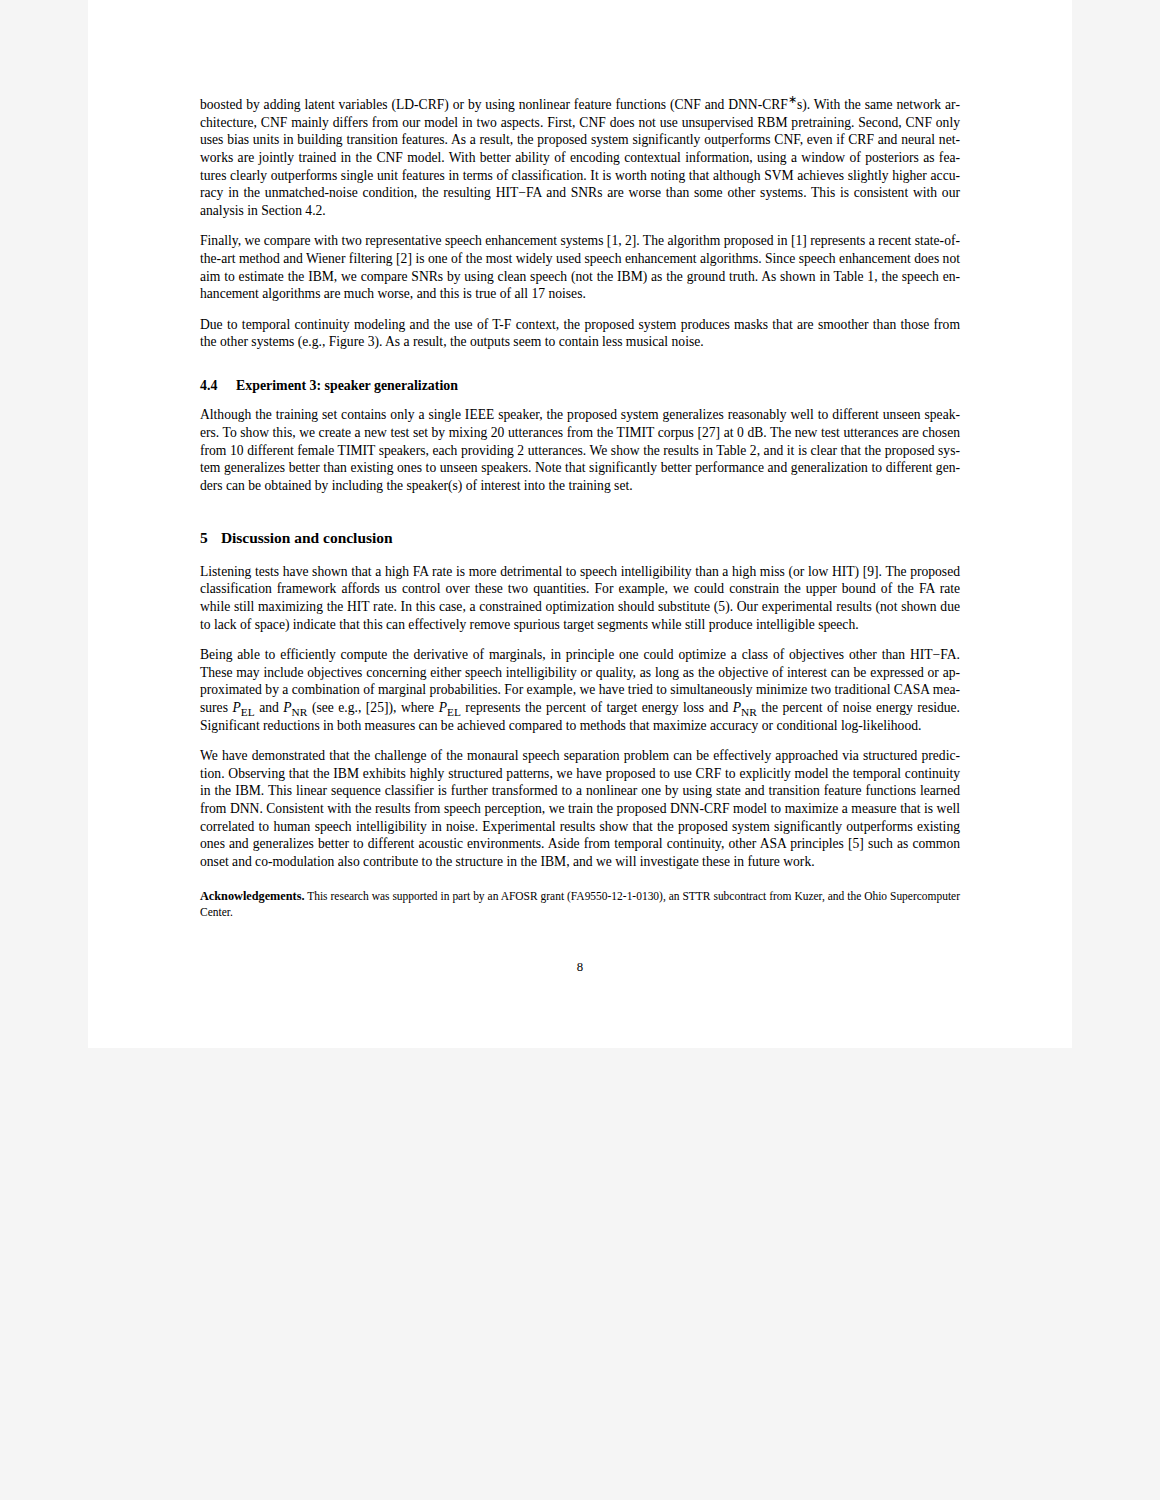boosted by adding latent variables (LD-CRF) or by using nonlinear feature functions (CNF and DNN-CRF∗s). With the same network architecture, CNF mainly differs from our model in two aspects. First, CNF does not use unsupervised RBM pretraining. Second, CNF only uses bias units in building transition features. As a result, the proposed system significantly outperforms CNF, even if CRF and neural networks are jointly trained in the CNF model. With better ability of encoding contextual information, using a window of posteriors as features clearly outperforms single unit features in terms of classification. It is worth noting that although SVM achieves slightly higher accuracy in the unmatched-noise condition, the resulting HIT−FA and SNRs are worse than some other systems. This is consistent with our analysis in Section 4.2.
Finally, we compare with two representative speech enhancement systems [1, 2]. The algorithm proposed in [1] represents a recent state-of-the-art method and Wiener filtering [2] is one of the most widely used speech enhancement algorithms. Since speech enhancement does not aim to estimate the IBM, we compare SNRs by using clean speech (not the IBM) as the ground truth. As shown in Table 1, the speech enhancement algorithms are much worse, and this is true of all 17 noises.
Due to temporal continuity modeling and the use of T-F context, the proposed system produces masks that are smoother than those from the other systems (e.g., Figure 3). As a result, the outputs seem to contain less musical noise.
4.4 Experiment 3: speaker generalization
Although the training set contains only a single IEEE speaker, the proposed system generalizes reasonably well to different unseen speakers. To show this, we create a new test set by mixing 20 utterances from the TIMIT corpus [27] at 0 dB. The new test utterances are chosen from 10 different female TIMIT speakers, each providing 2 utterances. We show the results in Table 2, and it is clear that the proposed system generalizes better than existing ones to unseen speakers. Note that significantly better performance and generalization to different genders can be obtained by including the speaker(s) of interest into the training set.
5 Discussion and conclusion
Listening tests have shown that a high FA rate is more detrimental to speech intelligibility than a high miss (or low HIT) [9]. The proposed classification framework affords us control over these two quantities. For example, we could constrain the upper bound of the FA rate while still maximizing the HIT rate. In this case, a constrained optimization should substitute (5). Our experimental results (not shown due to lack of space) indicate that this can effectively remove spurious target segments while still produce intelligible speech.
Being able to efficiently compute the derivative of marginals, in principle one could optimize a class of objectives other than HIT−FA. These may include objectives concerning either speech intelligibility or quality, as long as the objective of interest can be expressed or approximated by a combination of marginal probabilities. For example, we have tried to simultaneously minimize two traditional CASA measures PEL and PNR (see e.g., [25]), where PEL represents the percent of target energy loss and PNR the percent of noise energy residue. Significant reductions in both measures can be achieved compared to methods that maximize accuracy or conditional log-likelihood.
We have demonstrated that the challenge of the monaural speech separation problem can be effectively approached via structured prediction. Observing that the IBM exhibits highly structured patterns, we have proposed to use CRF to explicitly model the temporal continuity in the IBM. This linear sequence classifier is further transformed to a nonlinear one by using state and transition feature functions learned from DNN. Consistent with the results from speech perception, we train the proposed DNN-CRF model to maximize a measure that is well correlated to human speech intelligibility in noise. Experimental results show that the proposed system significantly outperforms existing ones and generalizes better to different acoustic environments. Aside from temporal continuity, other ASA principles [5] such as common onset and co-modulation also contribute to the structure in the IBM, and we will investigate these in future work.
Acknowledgements. This research was supported in part by an AFOSR grant (FA9550-12-1-0130), an STTR subcontract from Kuzer, and the Ohio Supercomputer Center.
8